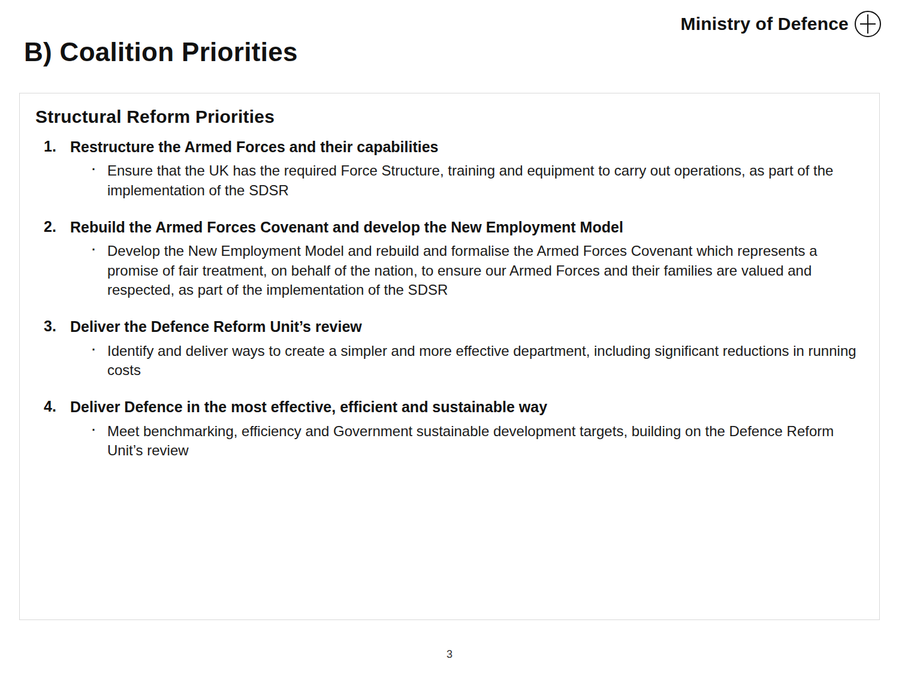Ministry of Defence
B) Coalition Priorities
Structural Reform Priorities
Restructure the Armed Forces and their capabilities
Ensure that the UK has the required Force Structure, training and equipment to carry out operations, as part of the implementation of the SDSR
Rebuild the Armed Forces Covenant and develop the New Employment Model
Develop the New Employment Model and rebuild and formalise the Armed Forces Covenant which represents a promise of fair treatment, on behalf of the nation, to ensure our Armed Forces and their families are valued and respected, as part of the implementation of the SDSR
Deliver the Defence Reform Unit’s review
Identify and deliver ways to create a simpler and more effective department, including significant reductions in running costs
Deliver Defence in the most effective, efficient and sustainable way
Meet benchmarking, efficiency and Government sustainable development targets, building on the Defence Reform Unit’s review
3